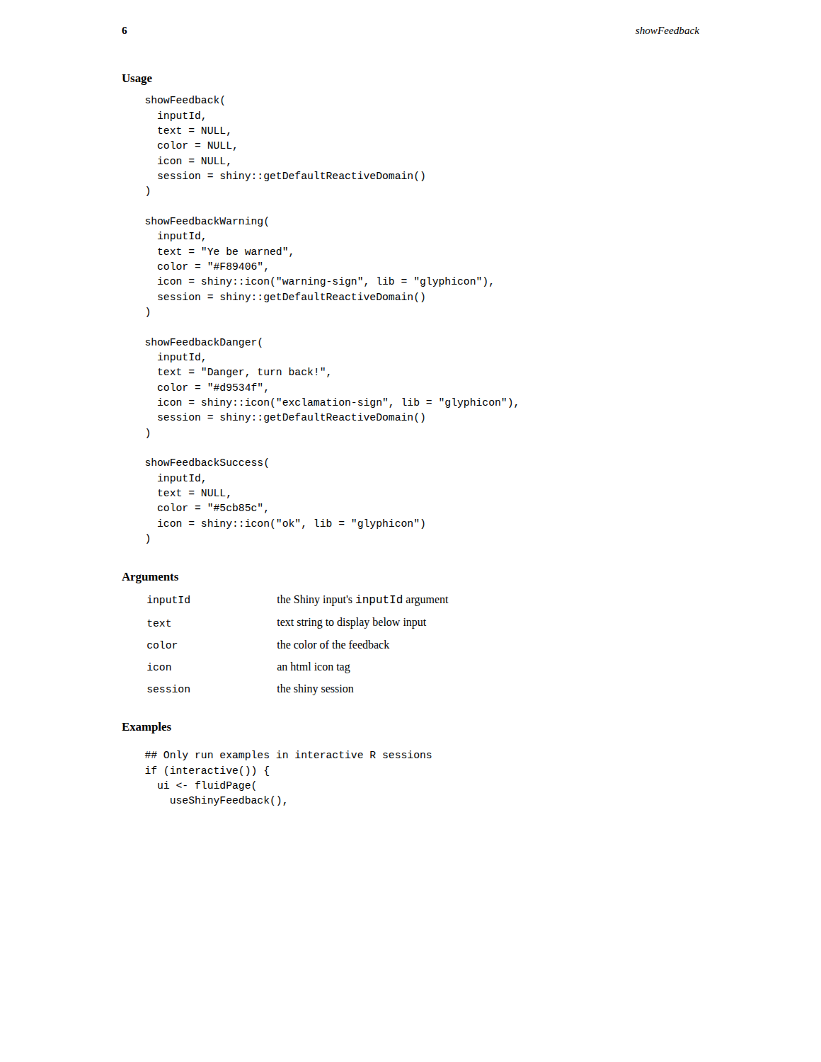6 showFeedback
Usage
showFeedback(
  inputId,
  text = NULL,
  color = NULL,
  icon = NULL,
  session = shiny::getDefaultReactiveDomain()
)

showFeedbackWarning(
  inputId,
  text = "Ye be warned",
  color = "#F89406",
  icon = shiny::icon("warning-sign", lib = "glyphicon"),
  session = shiny::getDefaultReactiveDomain()
)

showFeedbackDanger(
  inputId,
  text = "Danger, turn back!",
  color = "#d9534f",
  icon = shiny::icon("exclamation-sign", lib = "glyphicon"),
  session = shiny::getDefaultReactiveDomain()
)

showFeedbackSuccess(
  inputId,
  text = NULL,
  color = "#5cb85c",
  icon = shiny::icon("ok", lib = "glyphicon")
)
Arguments
inputId
the Shiny input's inputId argument
text
text string to display below input
color
the color of the feedback
icon
an html icon tag
session
the shiny session
Examples
## Only run examples in interactive R sessions
if (interactive()) {
  ui <- fluidPage(
    useShinyFeedback(),